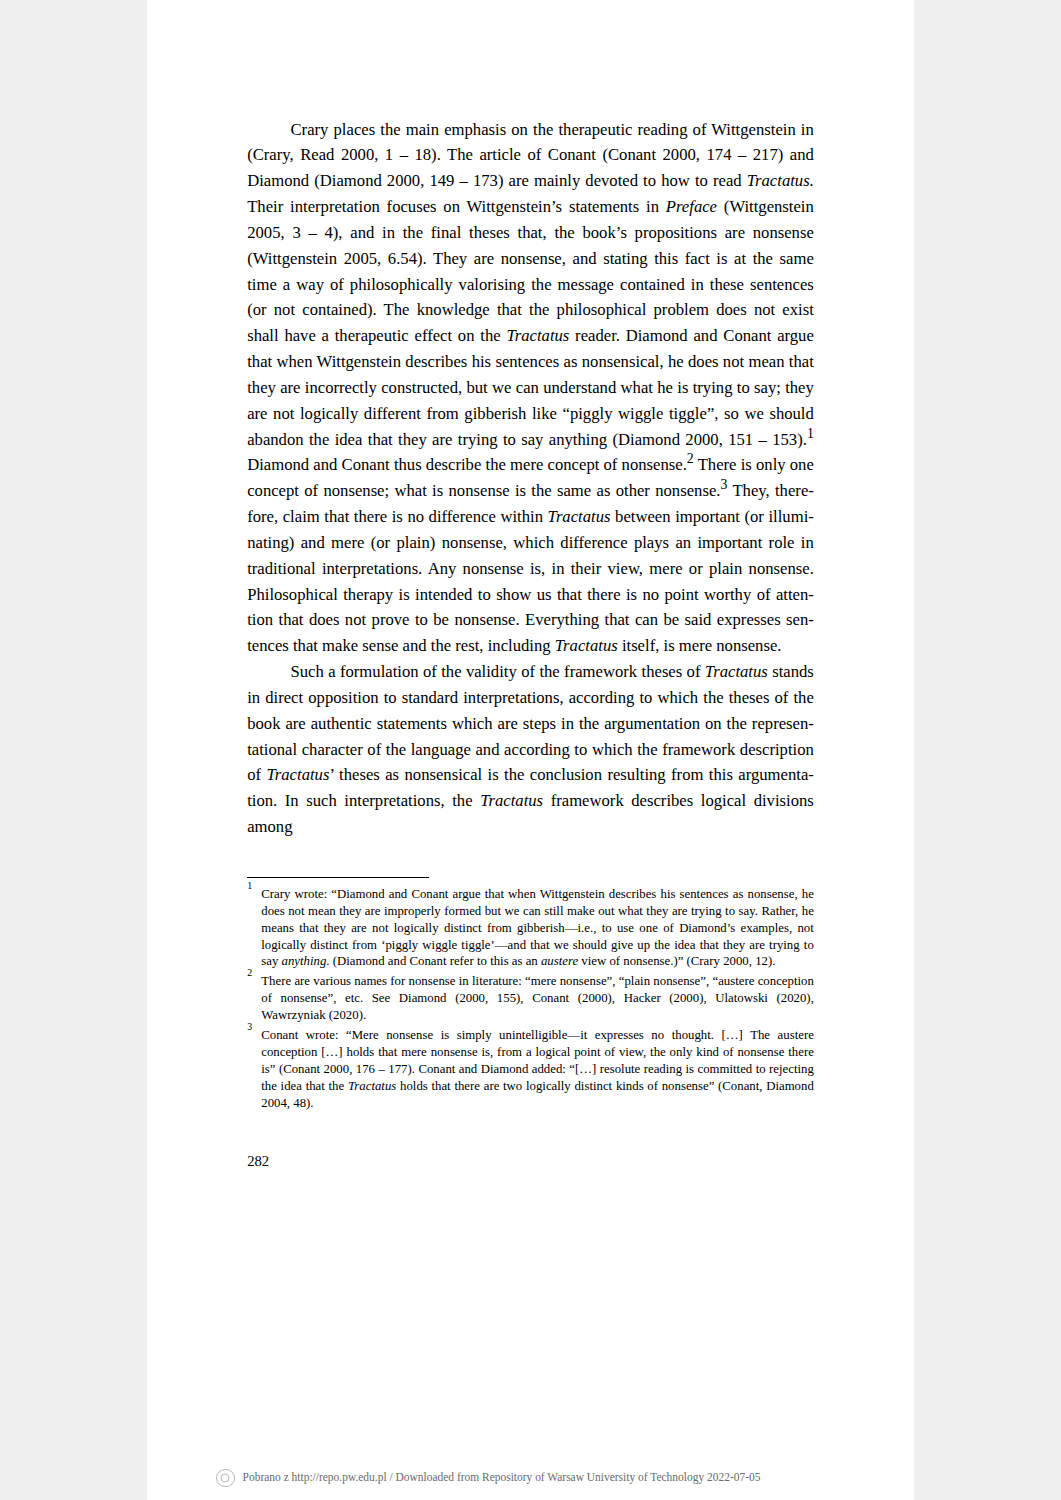Crary places the main emphasis on the therapeutic reading of Wittgenstein in (Crary, Read 2000, 1 – 18). The article of Conant (Conant 2000, 174 – 217) and Diamond (Diamond 2000, 149 – 173) are mainly devoted to how to read Tractatus. Their interpretation focuses on Wittgenstein’s statements in Preface (Wittgenstein 2005, 3 – 4), and in the final theses that, the book’s propositions are nonsense (Wittgenstein 2005, 6.54). They are nonsense, and stating this fact is at the same time a way of philosophically valorising the message contained in these sentences (or not contained). The knowledge that the philosophical problem does not exist shall have a therapeutic effect on the Tractatus reader. Diamond and Conant argue that when Wittgenstein describes his sentences as nonsensical, he does not mean that they are incorrectly constructed, but we can understand what he is trying to say; they are not logically different from gibberish like “piggly wiggle tiggle”, so we should abandon the idea that they are trying to say anything (Diamond 2000, 151 – 153).1 Diamond and Conant thus describe the mere concept of nonsense.2 There is only one concept of nonsense; what is nonsense is the same as other nonsense.3 They, therefore, claim that there is no difference within Tractatus between important (or illuminating) and mere (or plain) nonsense, which difference plays an important role in traditional interpretations. Any nonsense is, in their view, mere or plain nonsense. Philosophical therapy is intended to show us that there is no point worthy of attention that does not prove to be nonsense. Everything that can be said expresses sentences that make sense and the rest, including Tractatus itself, is mere nonsense.
Such a formulation of the validity of the framework theses of Tractatus stands in direct opposition to standard interpretations, according to which the theses of the book are authentic statements which are steps in the argumentation on the representational character of the language and according to which the framework description of Tractatus’ theses as nonsensical is the conclusion resulting from this argumentation. In such interpretations, the Tractatus framework describes logical divisions among
1 Crary wrote: “Diamond and Conant argue that when Wittgenstein describes his sentences as nonsense, he does not mean they are improperly formed but we can still make out what they are trying to say. Rather, he means that they are not logically distinct from gibberish—i.e., to use one of Diamond’s examples, not logically distinct from ‘piggly wiggle tiggle’—and that we should give up the idea that they are trying to say anything. (Diamond and Conant refer to this as an austere view of nonsense.)” (Crary 2000, 12).
2 There are various names for nonsense in literature: “mere nonsense”, “plain nonsense”, “austere conception of nonsense”, etc. See Diamond (2000, 155), Conant (2000), Hacker (2000), Ulatowski (2020), Wawrzyniak (2020).
3 Conant wrote: “Mere nonsense is simply unintelligible—it expresses no thought. […] The austere conception […] holds that mere nonsense is, from a logical point of view, the only kind of nonsense there is” (Conant 2000, 176 – 177). Conant and Diamond added: “[…] resolute reading is committed to rejecting the idea that the Tractatus holds that there are two logically distinct kinds of nonsense” (Conant, Diamond 2004, 48).
282
Pobrano z http://repo.pw.edu.pl / Downloaded from Repository of Warsaw University of Technology 2022-07-05